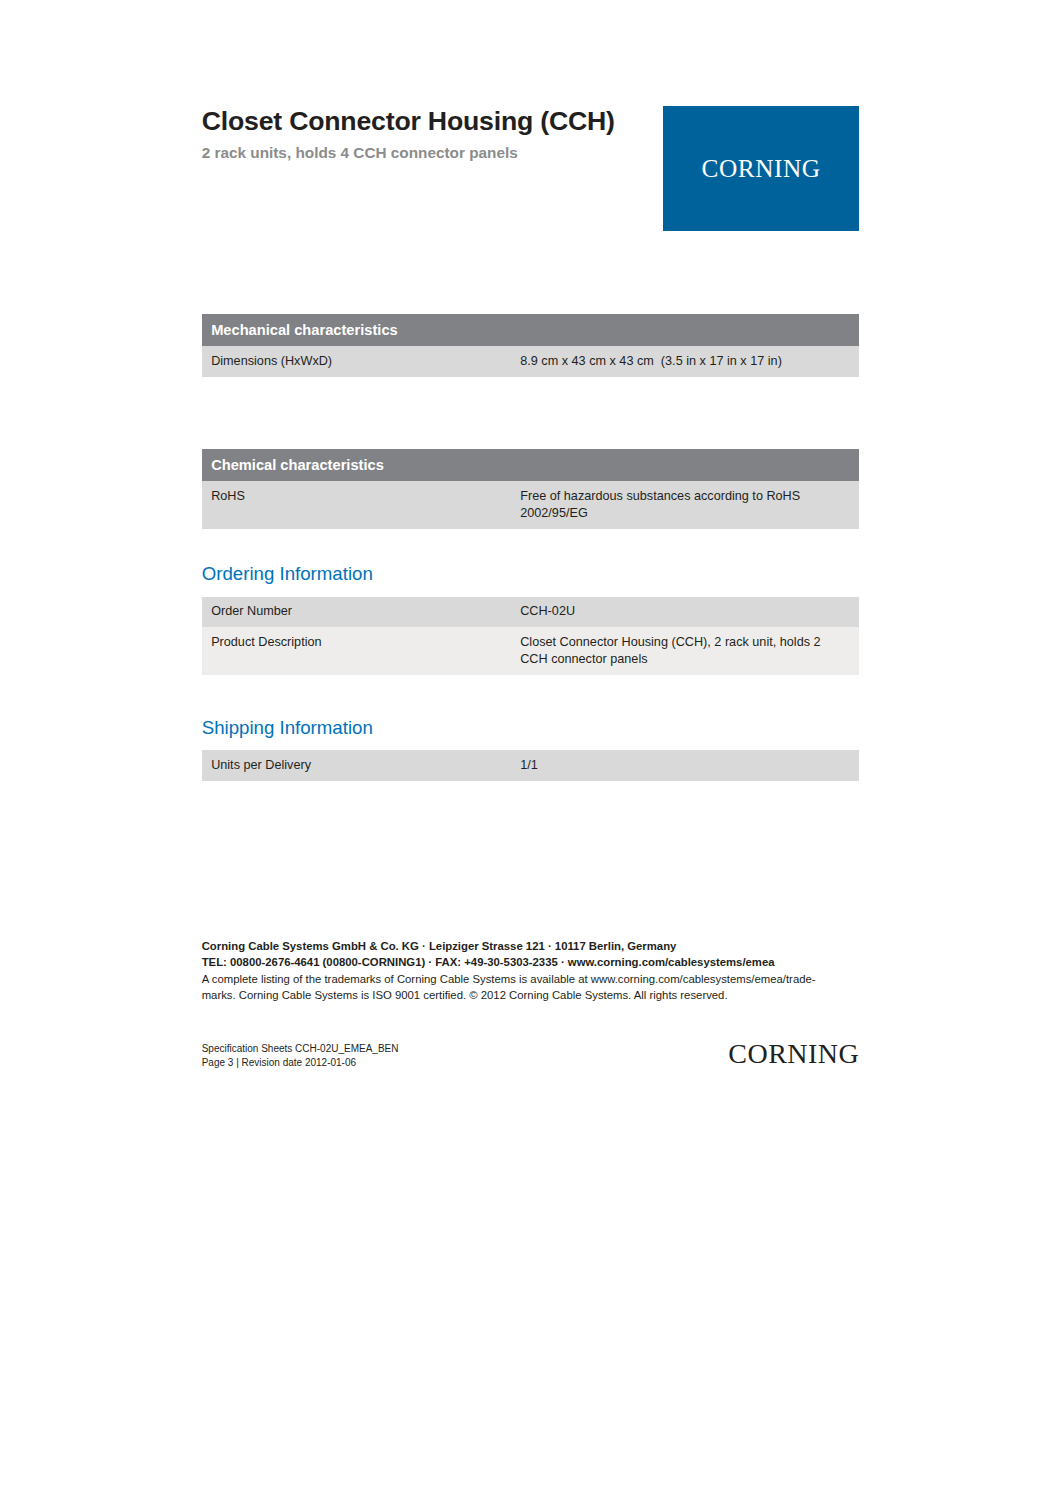Closet Connector Housing (CCH)
2 rack units, holds 4 CCH connector panels
CORNING
| Mechanical characteristics |
| --- |
| Dimensions (HxWxD) | 8.9 cm x 43 cm x 43 cm (3.5 in x 17 in x 17 in) |
| Chemical characteristics |
| --- |
| RoHS | Free of hazardous substances according to RoHS 2002/95/EG |
Ordering Information
| Order Number | CCH-02U |
| Product Description | Closet Connector Housing (CCH), 2 rack unit, holds 2 CCH connector panels |
Shipping Information
| Units per Delivery | 1/1 |
Corning Cable Systems GmbH & Co. KG · Leipziger Strasse 121 · 10117 Berlin, Germany
TEL: 00800-2676-4641 (00800-CORNING1) · FAX: +49-30-5303-2335 · www.corning.com/cablesystems/emea
A complete listing of the trademarks of Corning Cable Systems is available at www.corning.com/cablesystems/emea/trade-
marks. Corning Cable Systems is ISO 9001 certified. © 2012 Corning Cable Systems. All rights reserved.
Specification Sheets CCH-02U_EMEA_BEN
Page 3 | Revision date 2012-01-06
CORNING